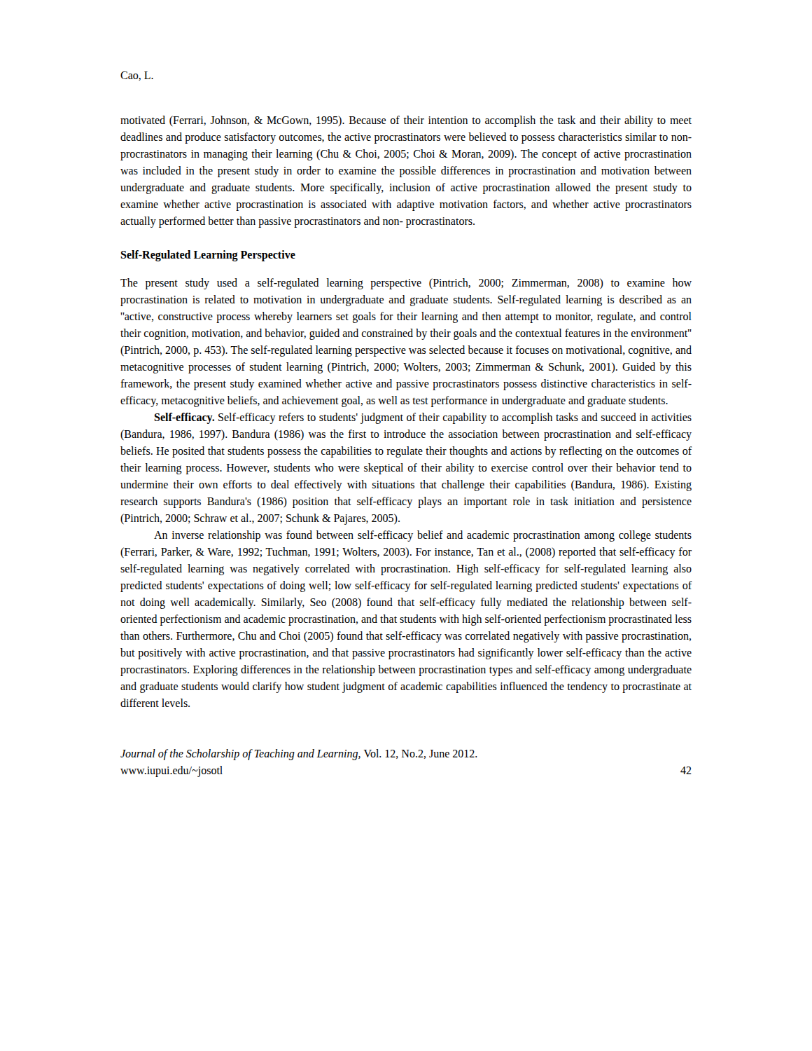Cao, L.
motivated (Ferrari, Johnson, & McGown, 1995). Because of their intention to accomplish the task and their ability to meet deadlines and produce satisfactory outcomes, the active procrastinators were believed to possess characteristics similar to non-procrastinators in managing their learning (Chu & Choi, 2005; Choi & Moran, 2009). The concept of active procrastination was included in the present study in order to examine the possible differences in procrastination and motivation between undergraduate and graduate students. More specifically, inclusion of active procrastination allowed the present study to examine whether active procrastination is associated with adaptive motivation factors, and whether active procrastinators actually performed better than passive procrastinators and non- procrastinators.
Self-Regulated Learning Perspective
The present study used a self-regulated learning perspective (Pintrich, 2000; Zimmerman, 2008) to examine how procrastination is related to motivation in undergraduate and graduate students. Self-regulated learning is described as an ''active, constructive process whereby learners set goals for their learning and then attempt to monitor, regulate, and control their cognition, motivation, and behavior, guided and constrained by their goals and the contextual features in the environment'' (Pintrich, 2000, p. 453). The self-regulated learning perspective was selected because it focuses on motivational, cognitive, and metacognitive processes of student learning (Pintrich, 2000; Wolters, 2003; Zimmerman & Schunk, 2001). Guided by this framework, the present study examined whether active and passive procrastinators possess distinctive characteristics in self-efficacy, metacognitive beliefs, and achievement goal, as well as test performance in undergraduate and graduate students.
Self-efficacy. Self-efficacy refers to students' judgment of their capability to accomplish tasks and succeed in activities (Bandura, 1986, 1997). Bandura (1986) was the first to introduce the association between procrastination and self-efficacy beliefs. He posited that students possess the capabilities to regulate their thoughts and actions by reflecting on the outcomes of their learning process. However, students who were skeptical of their ability to exercise control over their behavior tend to undermine their own efforts to deal effectively with situations that challenge their capabilities (Bandura, 1986). Existing research supports Bandura's (1986) position that self-efficacy plays an important role in task initiation and persistence (Pintrich, 2000; Schraw et al., 2007; Schunk & Pajares, 2005).
An inverse relationship was found between self-efficacy belief and academic procrastination among college students (Ferrari, Parker, & Ware, 1992; Tuchman, 1991; Wolters, 2003). For instance, Tan et al., (2008) reported that self-efficacy for self-regulated learning was negatively correlated with procrastination. High self-efficacy for self-regulated learning also predicted students' expectations of doing well; low self-efficacy for self-regulated learning predicted students' expectations of not doing well academically. Similarly, Seo (2008) found that self-efficacy fully mediated the relationship between self-oriented perfectionism and academic procrastination, and that students with high self-oriented perfectionism procrastinated less than others. Furthermore, Chu and Choi (2005) found that self-efficacy was correlated negatively with passive procrastination, but positively with active procrastination, and that passive procrastinators had significantly lower self-efficacy than the active procrastinators. Exploring differences in the relationship between procrastination types and self-efficacy among undergraduate and graduate students would clarify how student judgment of academic capabilities influenced the tendency to procrastinate at different levels.
Journal of the Scholarship of Teaching and Learning, Vol. 12, No.2, June 2012.
www.iupui.edu/~josotl
42